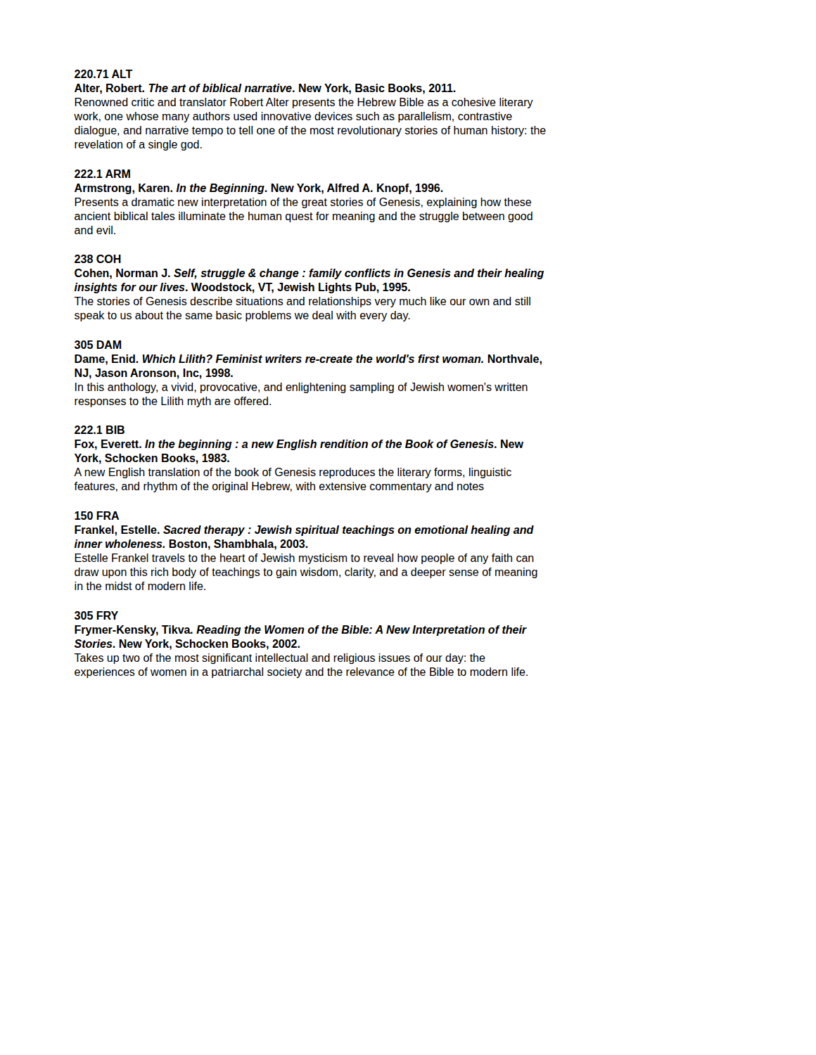220.71 ALT
Alter, Robert. The art of biblical narrative. New York, Basic Books, 2011.
Renowned critic and translator Robert Alter presents the Hebrew Bible as a cohesive literary work, one whose many authors used innovative devices such as parallelism, contrastive dialogue, and narrative tempo to tell one of the most revolutionary stories of human history: the revelation of a single god.
222.1 ARM
Armstrong, Karen. In the Beginning. New York, Alfred A. Knopf, 1996.
Presents a dramatic new interpretation of the great stories of Genesis, explaining how these ancient biblical tales illuminate the human quest for meaning and the struggle between good and evil.
238 COH
Cohen, Norman J. Self, struggle & change : family conflicts in Genesis and their healing insights for our lives. Woodstock, VT, Jewish Lights Pub, 1995.
The stories of Genesis describe situations and relationships very much like our own and still speak to us about the same basic problems we deal with every day.
305 DAM
Dame, Enid. Which Lilith? Feminist writers re-create the world's first woman. Northvale, NJ, Jason Aronson, Inc, 1998.
In this anthology, a vivid, provocative, and enlightening sampling of Jewish women's written responses to the Lilith myth are offered.
222.1 BIB
Fox, Everett. In the beginning : a new English rendition of the Book of Genesis. New York, Schocken Books, 1983.
A new English translation of the book of Genesis reproduces the literary forms, linguistic features, and rhythm of the original Hebrew, with extensive commentary and notes
150 FRA
Frankel, Estelle. Sacred therapy : Jewish spiritual teachings on emotional healing and inner wholeness. Boston, Shambhala, 2003.
Estelle Frankel travels to the heart of Jewish mysticism to reveal how people of any faith can draw upon this rich body of teachings to gain wisdom, clarity, and a deeper sense of meaning in the midst of modern life.
305 FRY
Frymer-Kensky, Tikva. Reading the Women of the Bible: A New Interpretation of their Stories. New York, Schocken Books, 2002.
Takes up two of the most significant intellectual and religious issues of our day: the experiences of women in a patriarchal society and the relevance of the Bible to modern life.